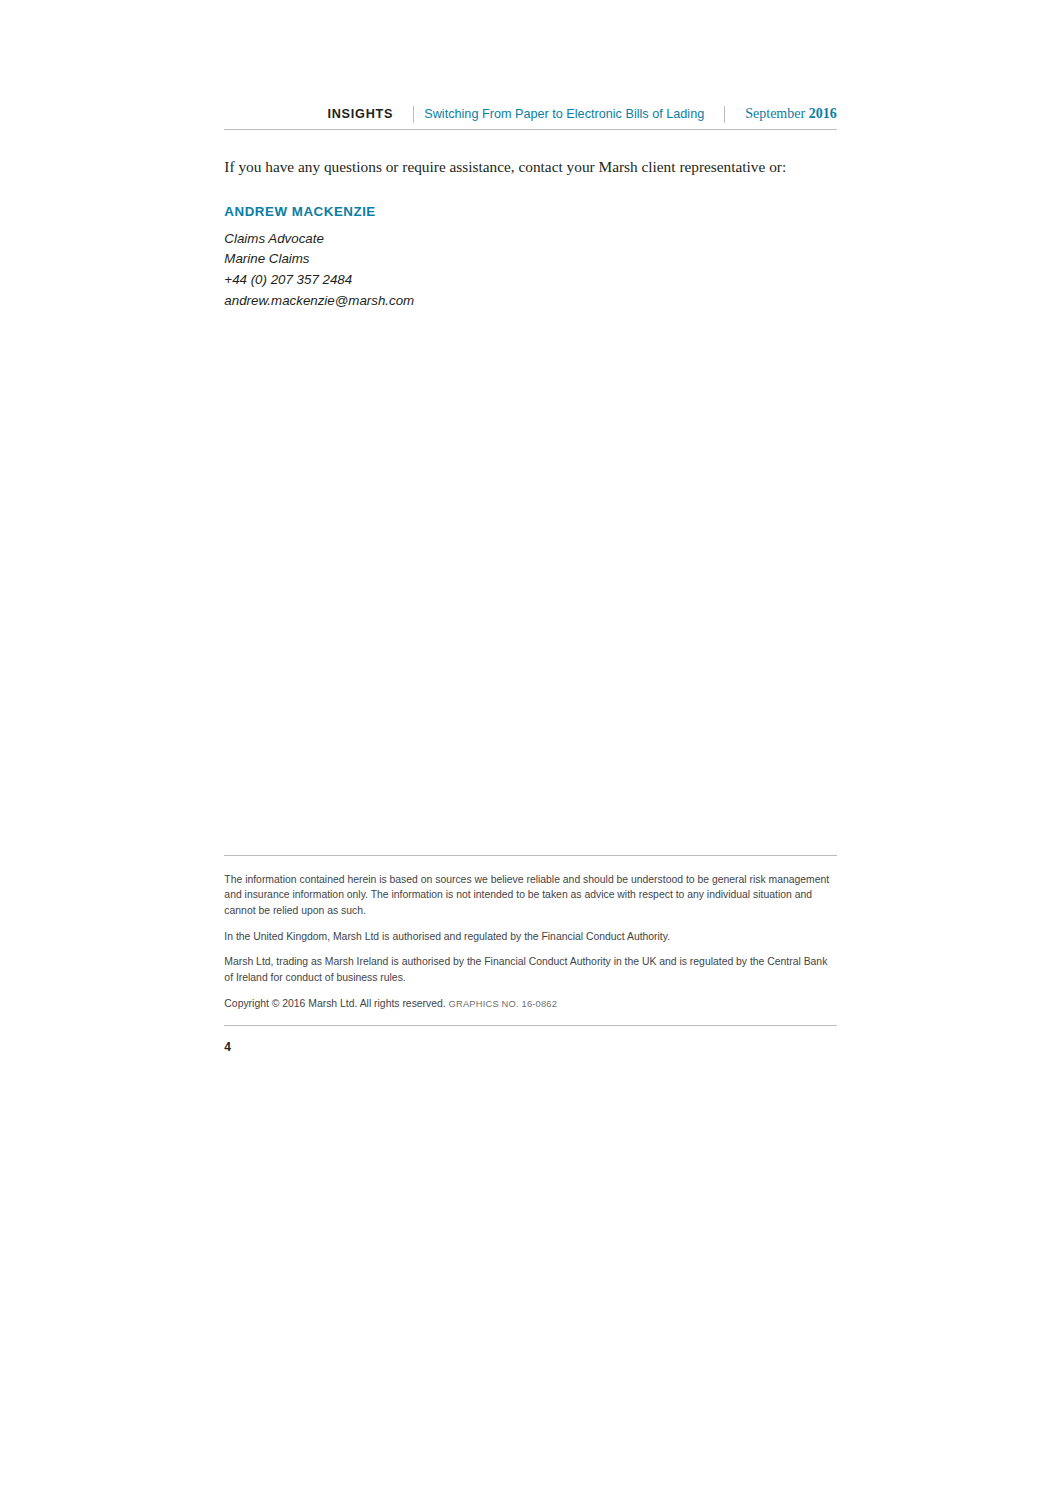Insights Switching From Paper to Electronic Bills of Lading September 2016
If you have any questions or require assistance, contact your Marsh client representative or:
Andrew Mackenzie
Claims Advocate
Marine Claims
+44 (0) 207 357 2484
andrew.mackenzie@marsh.com
The information contained herein is based on sources we believe reliable and should be understood to be general risk management and insurance information only. The information is not intended to be taken as advice with respect to any individual situation and cannot be relied upon as such.
In the United Kingdom, Marsh Ltd is authorised and regulated by the Financial Conduct Authority.
Marsh Ltd, trading as Marsh Ireland is authorised by the Financial Conduct Authority in the UK and is regulated by the Central Bank of Ireland for conduct of business rules.
Copyright © 2016 Marsh Ltd. All rights reserved. GRAPHICS NO. 16-0862
4